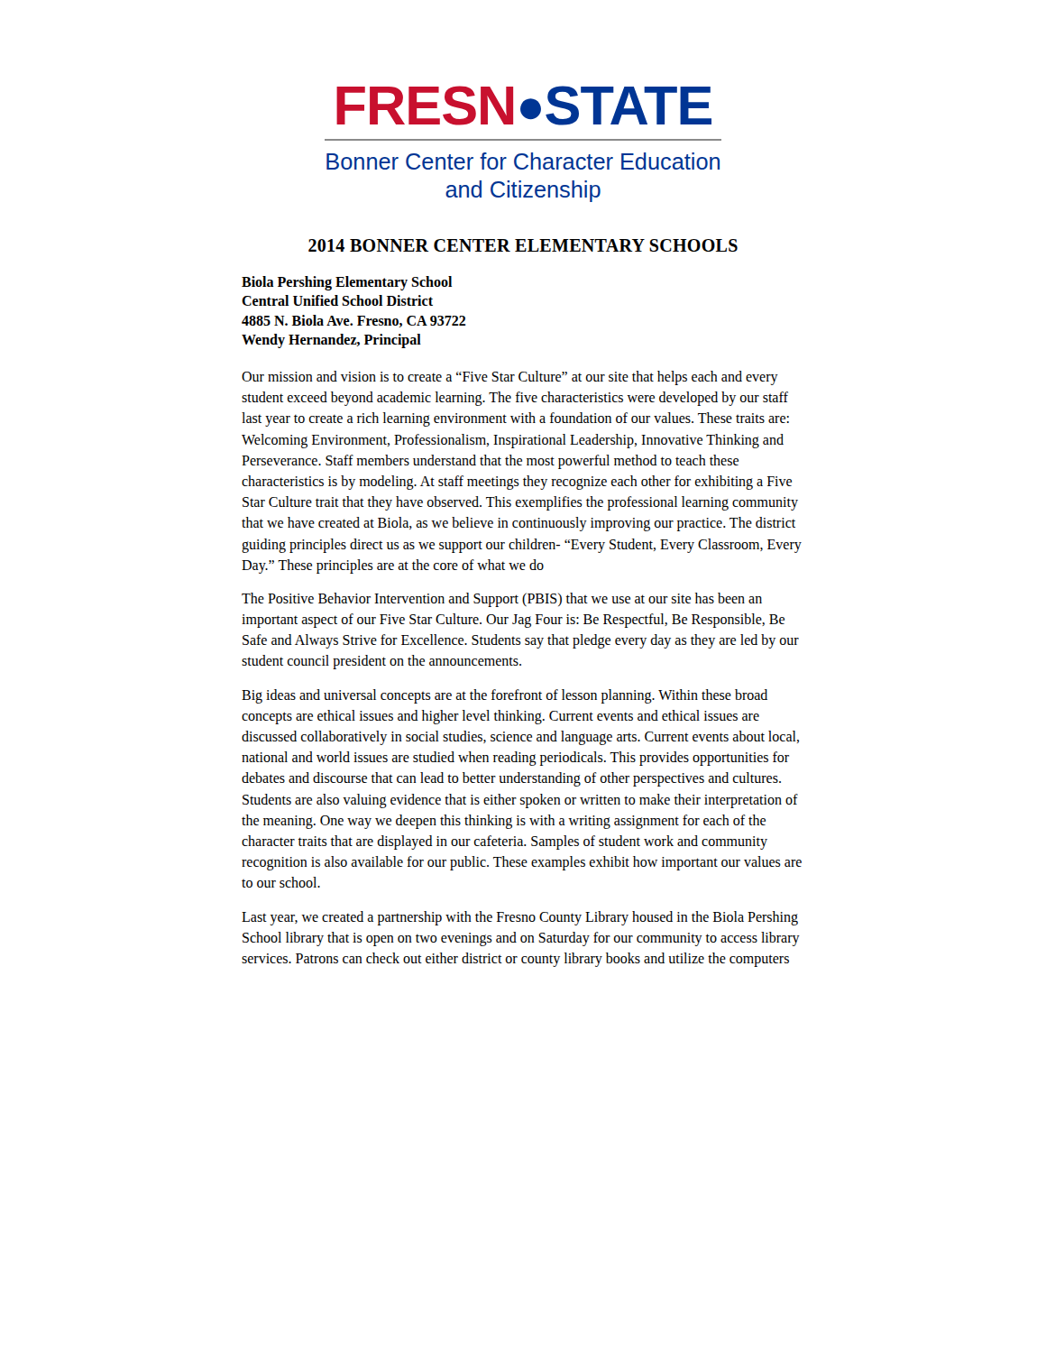FRESN●STATE
Bonner Center for Character Education
and Citizenship
2014 BONNER CENTER ELEMENTARY SCHOOLS
Biola Pershing Elementary School
Central Unified School District
4885 N. Biola Ave. Fresno, CA 93722
Wendy Hernandez, Principal
Our mission and vision is to create a “Five Star Culture” at our site that helps each and every student exceed beyond academic learning. The five characteristics were developed by our staff last year to create a rich learning environment with a foundation of our values. These traits are: Welcoming Environment, Professionalism, Inspirational Leadership, Innovative Thinking and Perseverance. Staff members understand that the most powerful method to teach these characteristics is by modeling. At staff meetings they recognize each other for exhibiting a Five Star Culture trait that they have observed. This exemplifies the professional learning community that we have created at Biola, as we believe in continuously improving our practice. The district guiding principles direct us as we support our children- “Every Student, Every Classroom, Every Day.” These principles are at the core of what we do
The Positive Behavior Intervention and Support (PBIS) that we use at our site has been an important aspect of our Five Star Culture. Our Jag Four is: Be Respectful, Be Responsible, Be Safe and Always Strive for Excellence. Students say that pledge every day as they are led by our student council president on the announcements.
Big ideas and universal concepts are at the forefront of lesson planning. Within these broad concepts are ethical issues and higher level thinking. Current events and ethical issues are discussed collaboratively in social studies, science and language arts. Current events about local, national and world issues are studied when reading periodicals. This provides opportunities for debates and discourse that can lead to better understanding of other perspectives and cultures. Students are also valuing evidence that is either spoken or written to make their interpretation of the meaning. One way we deepen this thinking is with a writing assignment for each of the character traits that are displayed in our cafeteria. Samples of student work and community recognition is also available for our public. These examples exhibit how important our values are to our school.
Last year, we created a partnership with the Fresno County Library housed in the Biola Pershing School library that is open on two evenings and on Saturday for our community to access library services. Patrons can check out either district or county library books and utilize the computers